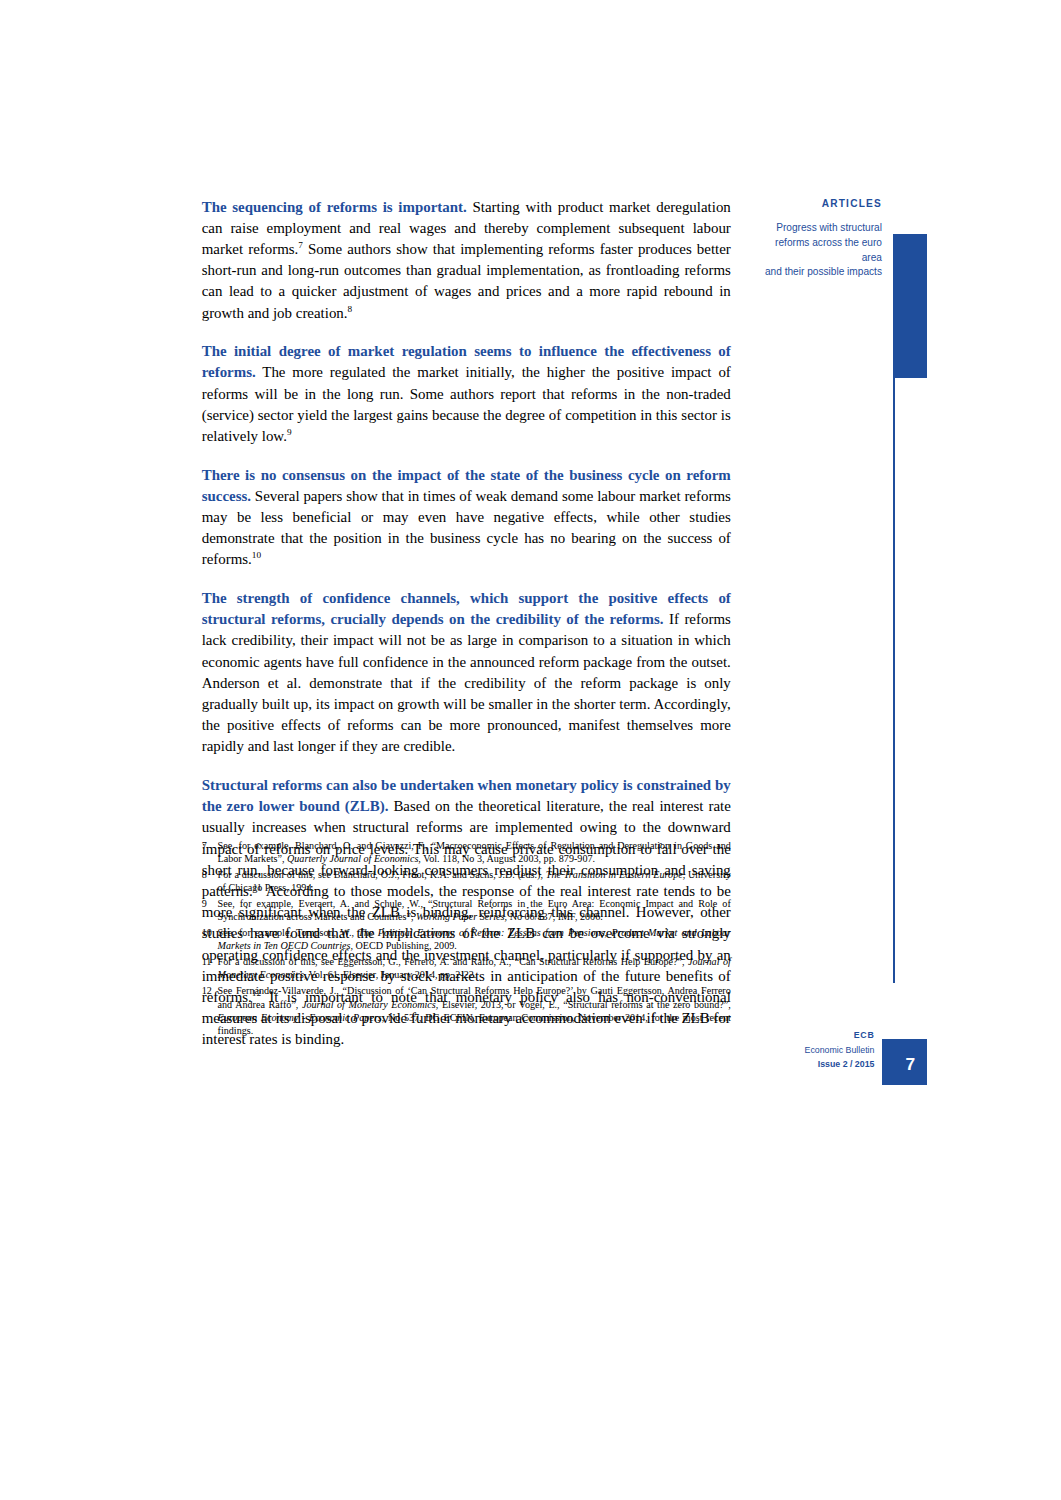ARTICLES
Progress with structural
reforms across the euro area
and their possible impacts
The sequencing of reforms is important. Starting with product market deregulation can raise employment and real wages and thereby complement subsequent labour market reforms.7 Some authors show that implementing reforms faster produces better short-run and long-run outcomes than gradual implementation, as frontloading reforms can lead to a quicker adjustment of wages and prices and a more rapid rebound in growth and job creation.8
The initial degree of market regulation seems to influence the effectiveness of reforms. The more regulated the market initially, the higher the positive impact of reforms will be in the long run. Some authors report that reforms in the non-traded (service) sector yield the largest gains because the degree of competition in this sector is relatively low.9
There is no consensus on the impact of the state of the business cycle on reform success. Several papers show that in times of weak demand some labour market reforms may be less beneficial or may even have negative effects, while other studies demonstrate that the position in the business cycle has no bearing on the success of reforms.10
The strength of confidence channels, which support the positive effects of structural reforms, crucially depends on the credibility of the reforms. If reforms lack credibility, their impact will not be as large in comparison to a situation in which economic agents have full confidence in the announced reform package from the outset. Anderson et al. demonstrate that if the credibility of the reform package is only gradually built up, its impact on growth will be smaller in the shorter term. Accordingly, the positive effects of reforms can be more pronounced, manifest themselves more rapidly and last longer if they are credible.
Structural reforms can also be undertaken when monetary policy is constrained by the zero lower bound (ZLB). Based on the theoretical literature, the real interest rate usually increases when structural reforms are implemented owing to the downward impact of reforms on price levels. This may cause private consumption to fall over the short run, because forward-looking consumers readjust their consumption and saving patterns.11 According to those models, the response of the real interest rate tends to be more significant when the ZLB is binding, reinforcing this channel. However, other studies have found that the implications of the ZLB can be overcome via strongly operating confidence effects and the investment channel, particularly if supported by an immediate positive response by stock markets in anticipation of the future benefits of reforms.12 It is important to note that monetary policy also has non-conventional measures at its disposal to provide further monetary accommodation even if the ZLB for interest rates is binding.
7
See, for example, Blanchard, O. and Giavazzi, F., “Macroeconomic Effects of Regulation and Deregulation in Goods and Labor Markets”, Quarterly Journal of Economics, Vol. 118, No 3, August 2003, pp. 879-907.
8
For a discussion of this, see Blanchard, O.J., Froot, K.A. and Sachs, J.D. (eds.), The Transition in Eastern Europe, University of Chicago Press, 1994.
9
See, for example, Everaert, A. and Schule, W., “Structural Reforms in the Euro Area: Economic Impact and Role of Synchronization across Markets and Countries”, Working Paper Series, No 06/137, IMF, 2006.
10
See, for example, Tompson, W., The Political Economy of Reform: Lessons from Pensions, Product Market and Labour Markets in Ten OECD Countries, OECD Publishing, 2009.
11
For a discussion of this, see Eggertsson, G., Ferrero, A. and Raffo, A., “Can Structural Reforms Help Europe?”, Journal of Monetary Economics, Vol. 61, Elsevier, January 2014, pp. 2-22.
12
See Fernández-Villaverde, J., “Discussion of ‘Can Structural Reforms Help Europe?’ by Gauti Eggertsson, Andrea Ferrero and Andrea Raffo”, Journal of Monetary Economics, Elsevier, 2013, or Vogel, L., “Structural reforms at the zero bound?”, European Economy - Economic Papers, No 537, DG ECFIN, European Commission, November 2014, for the most recent findings.
ECB
Economic Bulletin
Issue 2 / 2015
7